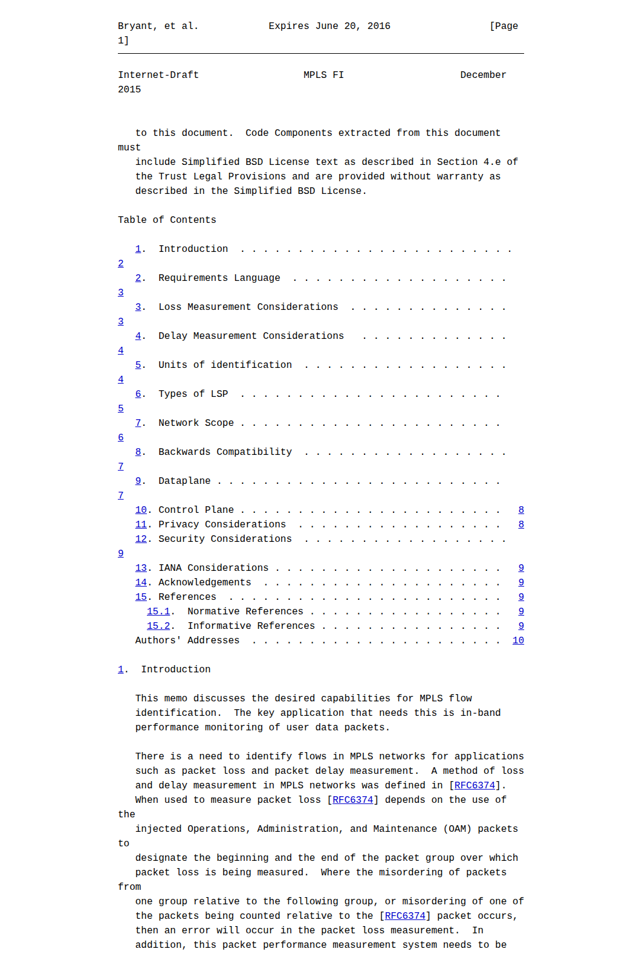Bryant, et al.            Expires June 20, 2016                 [Page 1]
Internet-Draft                  MPLS FI                    December 2015


   to this document.  Code Components extracted from this document must
   include Simplified BSD License text as described in Section 4.e of
   the Trust Legal Provisions and are provided without warranty as
   described in the Simplified BSD License.

Table of Contents

   1.  Introduction  . . . . . . . . . . . . . . . . . . . . . . . .   2
   2.  Requirements Language  . . . . . . . . . . . . . . . . . . .   3
   3.  Loss Measurement Considerations  . . . . . . . . . . . . . .   3
   4.  Delay Measurement Considerations   . . . . . . . . . . . . .   4
   5.  Units of identification  . . . . . . . . . . . . . . . . . .   4
   6.  Types of LSP  . . . . . . . . . . . . . . . . . . . . . . .   5
   7.  Network Scope . . . . . . . . . . . . . . . . . . . . . . .   6
   8.  Backwards Compatibility  . . . . . . . . . . . . . . . . . .   7
   9.  Dataplane . . . . . . . . . . . . . . . . . . . . . . . . .   7
   10. Control Plane . . . . . . . . . . . . . . . . . . . . . . .   8
   11. Privacy Considerations  . . . . . . . . . . . . . . . . . .   8
   12. Security Considerations  . . . . . . . . . . . . . . . . . .   9
   13. IANA Considerations . . . . . . . . . . . . . . . . . . . .   9
   14. Acknowledgements  . . . . . . . . . . . . . . . . . . . . .   9
   15. References  . . . . . . . . . . . . . . . . . . . . . . . .   9
     15.1.  Normative References . . . . . . . . . . . . . . . . .   9
     15.2.  Informative References . . . . . . . . . . . . . . . .   9
   Authors' Addresses  . . . . . . . . . . . . . . . . . . . . . .  10

1.  Introduction

   This memo discusses the desired capabilities for MPLS flow
   identification.  The key application that needs this is in-band
   performance monitoring of user data packets.

   There is a need to identify flows in MPLS networks for applications
   such as packet loss and packet delay measurement.  A method of loss
   and delay measurement in MPLS networks was defined in [RFC6374].
   When used to measure packet loss [RFC6374] depends on the use of the
   injected Operations, Administration, and Maintenance (OAM) packets to
   designate the beginning and the end of the packet group over which
   packet loss is being measured.  Where the misordering of packets from
   one group relative to the following group, or misordering of one of
   the packets being counted relative to the [RFC6374] packet occurs,
   then an error will occur in the packet loss measurement.  In
   addition, this packet performance measurement system needs to be